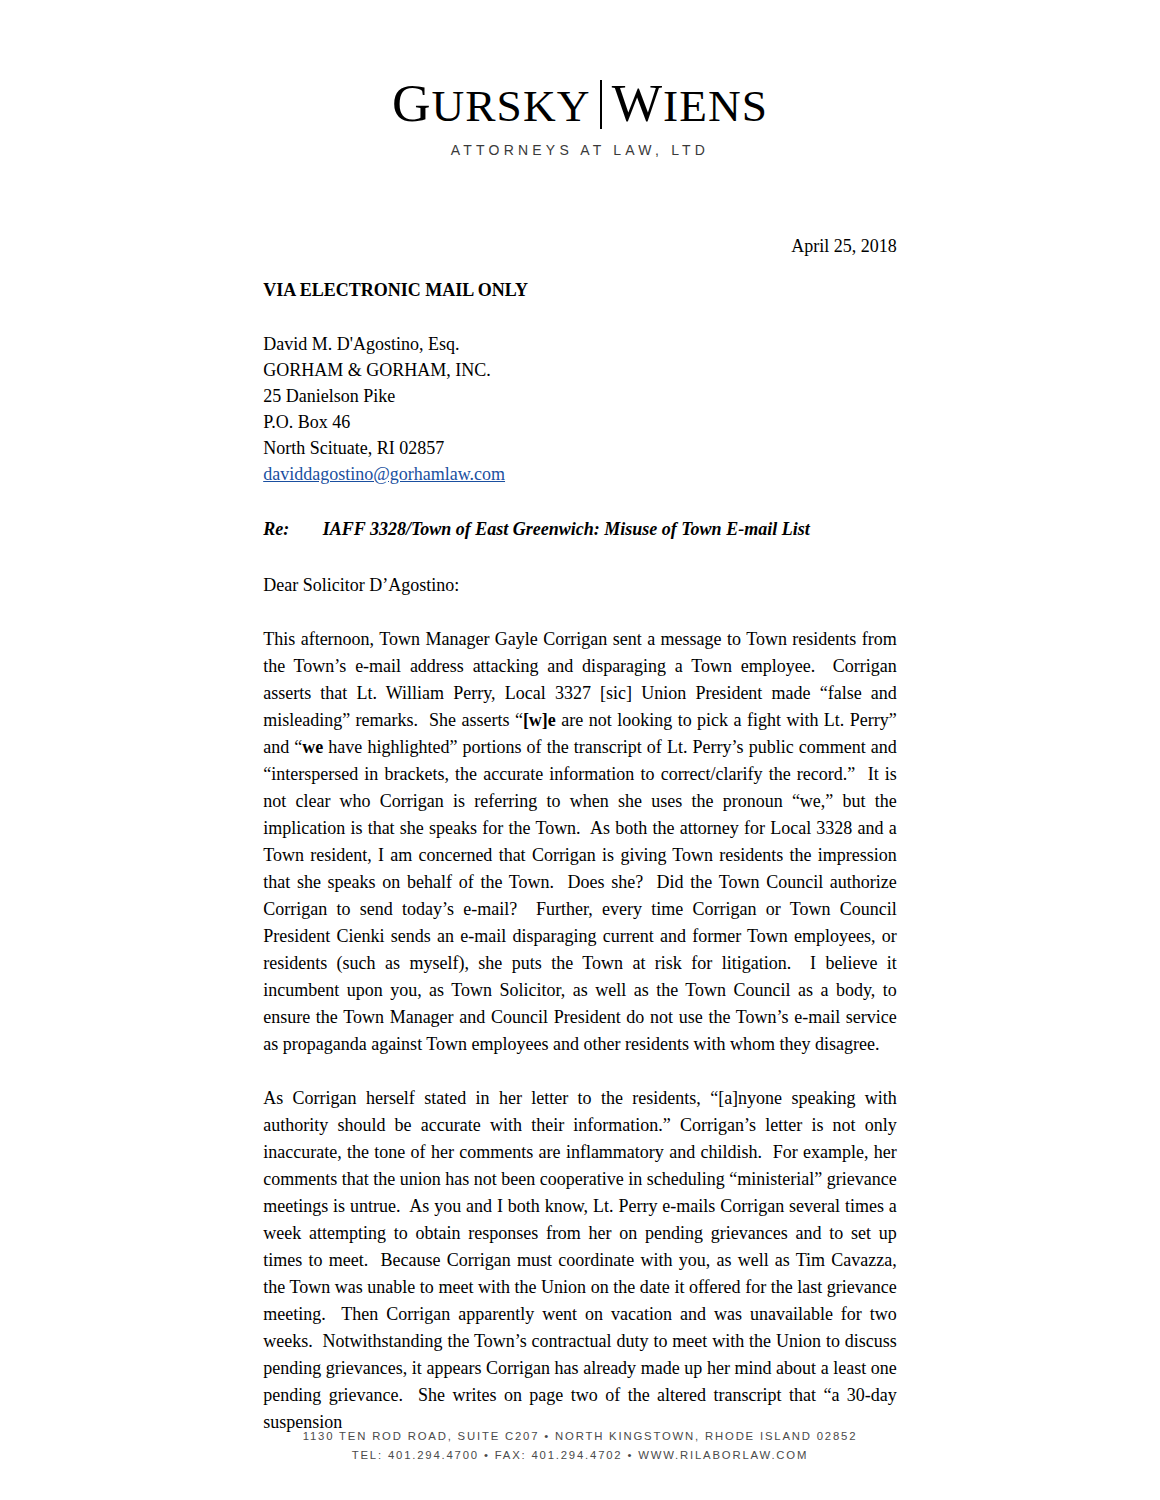GURSKY WIENS
ATTORNEYS AT LAW, LTD
April 25, 2018
VIA ELECTRONIC MAIL ONLY
David M. D'Agostino, Esq.
GORHAM & GORHAM, INC.
25 Danielson Pike
P.O. Box 46
North Scituate, RI 02857
daviddagostino@gorhamlaw.com
Re: IAFF 3328/Town of East Greenwich: Misuse of Town E-mail List
Dear Solicitor D’Agostino:
This afternoon, Town Manager Gayle Corrigan sent a message to Town residents from the Town’s e-mail address attacking and disparaging a Town employee. Corrigan asserts that Lt. William Perry, Local 3327 [sic] Union President made “false and misleading” remarks. She asserts “[w]e are not looking to pick a fight with Lt. Perry” and “we have highlighted” portions of the transcript of Lt. Perry’s public comment and “interspersed in brackets, the accurate information to correct/clarify the record.” It is not clear who Corrigan is referring to when she uses the pronoun “we,” but the implication is that she speaks for the Town. As both the attorney for Local 3328 and a Town resident, I am concerned that Corrigan is giving Town residents the impression that she speaks on behalf of the Town. Does she? Did the Town Council authorize Corrigan to send today’s e-mail? Further, every time Corrigan or Town Council President Cienki sends an e-mail disparaging current and former Town employees, or residents (such as myself), she puts the Town at risk for litigation. I believe it incumbent upon you, as Town Solicitor, as well as the Town Council as a body, to ensure the Town Manager and Council President do not use the Town’s e-mail service as propaganda against Town employees and other residents with whom they disagree.
As Corrigan herself stated in her letter to the residents, “[a]nyone speaking with authority should be accurate with their information.” Corrigan’s letter is not only inaccurate, the tone of her comments are inflammatory and childish. For example, her comments that the union has not been cooperative in scheduling “ministerial” grievance meetings is untrue. As you and I both know, Lt. Perry e-mails Corrigan several times a week attempting to obtain responses from her on pending grievances and to set up times to meet. Because Corrigan must coordinate with you, as well as Tim Cavazza, the Town was unable to meet with the Union on the date it offered for the last grievance meeting. Then Corrigan apparently went on vacation and was unavailable for two weeks. Notwithstanding the Town’s contractual duty to meet with the Union to discuss pending grievances, it appears Corrigan has already made up her mind about a least one pending grievance. She writes on page two of the altered transcript that “a 30-day suspension
1130 TEN ROD ROAD, SUITE C207 • NORTH KINGSTOWN, RHODE ISLAND 02852
TEL: 401.294.4700 • FAX: 401.294.4702 • WWW.RILABORLAW.COM